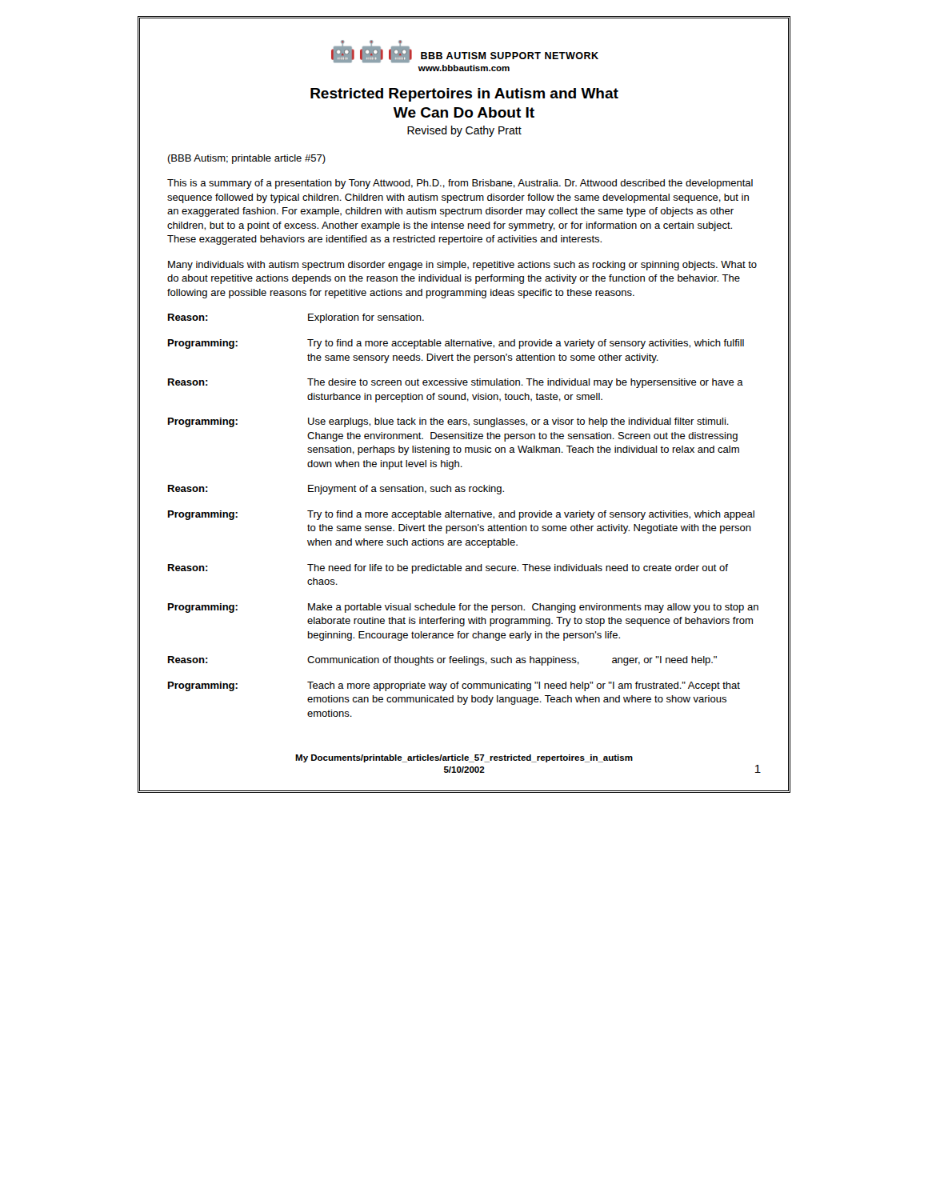🤖🤖🤖BBB AUTISM SUPPORT NETWORK
www.bbbautism.com
Restricted Repertoires in Autism and What
We Can Do About It
Revised by Cathy Pratt
(BBB Autism; printable article #57)
This is a summary of a presentation by Tony Attwood, Ph.D., from Brisbane, Australia. Dr. Attwood described the developmental sequence followed by typical children. Children with autism spectrum disorder follow the same developmental sequence, but in an exaggerated fashion. For example, children with autism spectrum disorder may collect the same type of objects as other children, but to a point of excess. Another example is the intense need for symmetry, or for information on a certain subject. These exaggerated behaviors are identified as a restricted repertoire of activities and interests.
Many individuals with autism spectrum disorder engage in simple, repetitive actions such as rocking or spinning objects. What to do about repetitive actions depends on the reason the individual is performing the activity or the function of the behavior. The following are possible reasons for repetitive actions and programming ideas specific to these reasons.
| Reason: | Exploration for sensation. |
| Programming: | Try to find a more acceptable alternative, and provide a variety of sensory activities, which fulfill the same sensory needs. Divert the person's attention to some other activity. |
| Reason: | The desire to screen out excessive stimulation. The individual may be hypersensitive or have a disturbance in perception of sound, vision, touch, taste, or smell. |
| Programming: | Use earplugs, blue tack in the ears, sunglasses, or a visor to help the individual filter stimuli. Change the environment. Desensitize the person to the sensation. Screen out the distressing sensation, perhaps by listening to music on a Walkman. Teach the individual to relax and calm down when the input level is high. |
| Reason: | Enjoyment of a sensation, such as rocking. |
| Programming: | Try to find a more acceptable alternative, and provide a variety of sensory activities, which appeal to the same sense. Divert the person's attention to some other activity. Negotiate with the person when and where such actions are acceptable. |
| Reason: | The need for life to be predictable and secure. These individuals need to create order out of chaos. |
| Programming: | Make a portable visual schedule for the person. Changing environments may allow you to stop an elaborate routine that is interfering with programming. Try to stop the sequence of behaviors from beginning. Encourage tolerance for change early in the person's life. |
| Reason: | Communication of thoughts or feelings, such as happiness, anger, or "I need help." |
| Programming: | Teach a more appropriate way of communicating "I need help" or "I am frustrated." Accept that emotions can be communicated by body language. Teach when and where to show various emotions. |
My Documents/printable_articles/article_57_restricted_repertoires_in_autism
5/10/2002 1